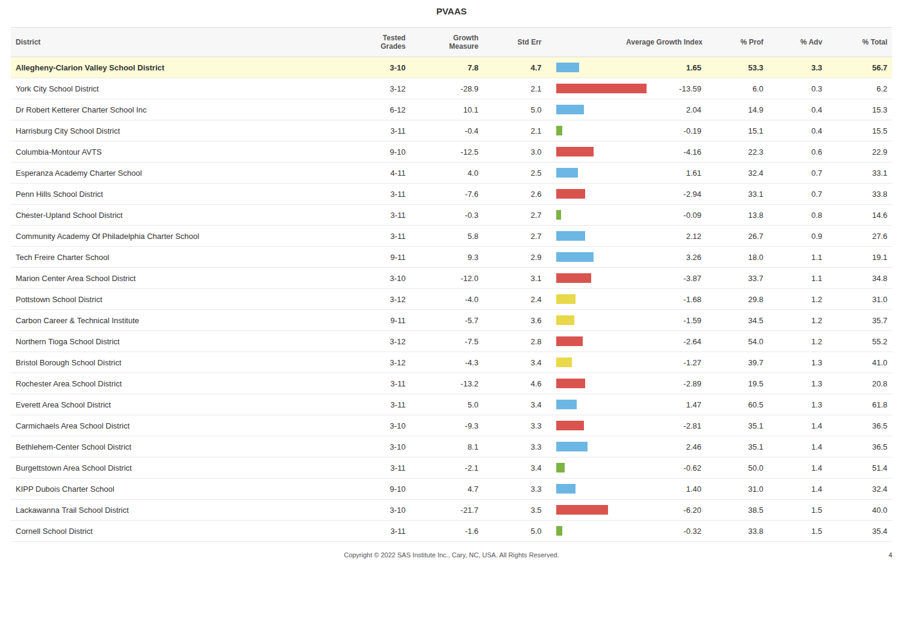PVAAS
| District | Tested Grades | Growth Measure | Std Err | Average Growth Index | % Prof | % Adv | % Total |
| --- | --- | --- | --- | --- | --- | --- | --- |
| Allegheny-Clarion Valley School District | 3-10 | 7.8 | 4.7 | 1.65 | 53.3 | 3.3 | 56.7 |
| York City School District | 3-12 | -28.9 | 2.1 | -13.59 | 6.0 | 0.3 | 6.2 |
| Dr Robert Ketterer Charter School Inc | 6-12 | 10.1 | 5.0 | 2.04 | 14.9 | 0.4 | 15.3 |
| Harrisburg City School District | 3-11 | -0.4 | 2.1 | -0.19 | 15.1 | 0.4 | 15.5 |
| Columbia-Montour AVTS | 9-10 | -12.5 | 3.0 | -4.16 | 22.3 | 0.6 | 22.9 |
| Esperanza Academy Charter School | 4-11 | 4.0 | 2.5 | 1.61 | 32.4 | 0.7 | 33.1 |
| Penn Hills School District | 3-11 | -7.6 | 2.6 | -2.94 | 33.1 | 0.7 | 33.8 |
| Chester-Upland School District | 3-11 | -0.3 | 2.7 | -0.09 | 13.8 | 0.8 | 14.6 |
| Community Academy Of Philadelphia Charter School | 3-11 | 5.8 | 2.7 | 2.12 | 26.7 | 0.9 | 27.6 |
| Tech Freire Charter School | 9-11 | 9.3 | 2.9 | 3.26 | 18.0 | 1.1 | 19.1 |
| Marion Center Area School District | 3-10 | -12.0 | 3.1 | -3.87 | 33.7 | 1.1 | 34.8 |
| Pottstown School District | 3-12 | -4.0 | 2.4 | -1.68 | 29.8 | 1.2 | 31.0 |
| Carbon Career & Technical Institute | 9-11 | -5.7 | 3.6 | -1.59 | 34.5 | 1.2 | 35.7 |
| Northern Tioga School District | 3-12 | -7.5 | 2.8 | -2.64 | 54.0 | 1.2 | 55.2 |
| Bristol Borough School District | 3-12 | -4.3 | 3.4 | -1.27 | 39.7 | 1.3 | 41.0 |
| Rochester Area School District | 3-11 | -13.2 | 4.6 | -2.89 | 19.5 | 1.3 | 20.8 |
| Everett Area School District | 3-11 | 5.0 | 3.4 | 1.47 | 60.5 | 1.3 | 61.8 |
| Carmichaels Area School District | 3-10 | -9.3 | 3.3 | -2.81 | 35.1 | 1.4 | 36.5 |
| Bethlehem-Center School District | 3-10 | 8.1 | 3.3 | 2.46 | 35.1 | 1.4 | 36.5 |
| Burgettstown Area School District | 3-11 | -2.1 | 3.4 | -0.62 | 50.0 | 1.4 | 51.4 |
| KIPP Dubois Charter School | 9-10 | 4.7 | 3.3 | 1.40 | 31.0 | 1.4 | 32.4 |
| Lackawanna Trail School District | 3-10 | -21.7 | 3.5 | -6.20 | 38.5 | 1.5 | 40.0 |
| Cornell School District | 3-11 | -1.6 | 5.0 | -0.32 | 33.8 | 1.5 | 35.4 |
Copyright © 2022 SAS Institute Inc., Cary, NC, USA. All Rights Reserved. 4